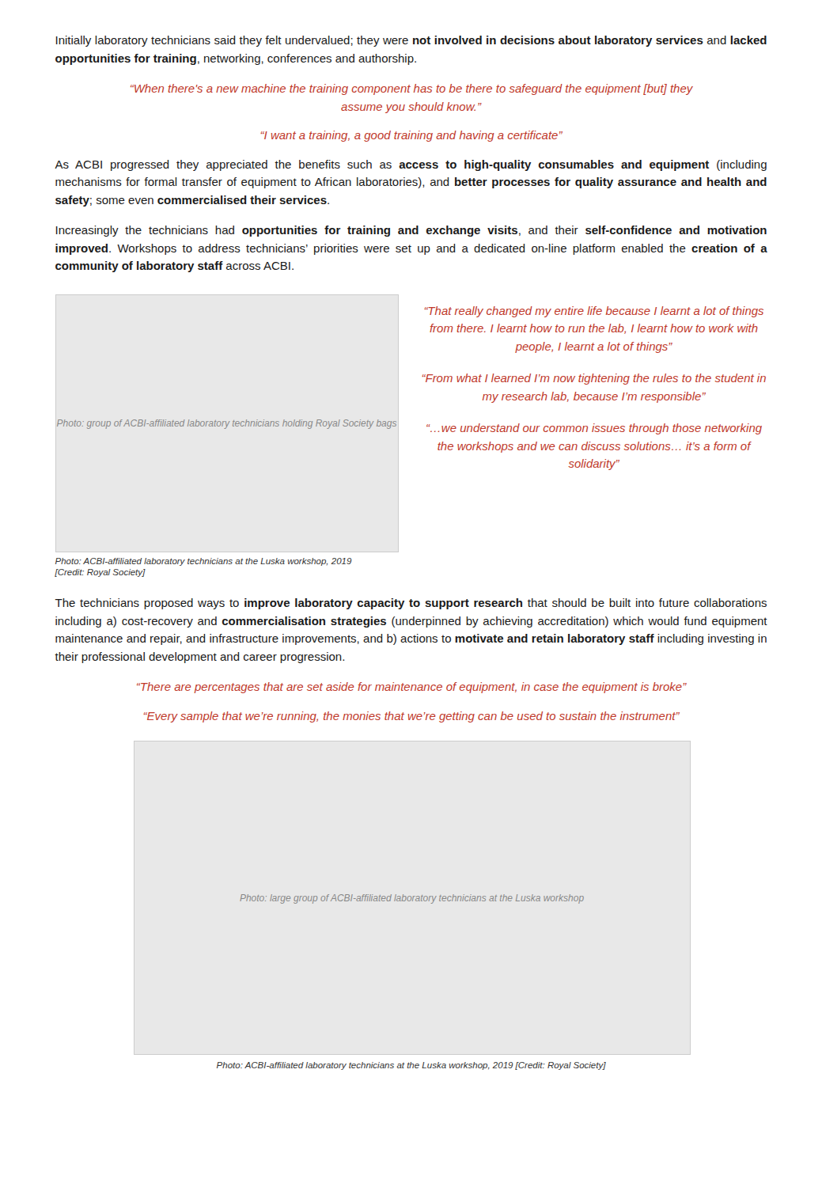Initially laboratory technicians said they felt undervalued; they were not involved in decisions about laboratory services and lacked opportunities for training, networking, conferences and authorship.
“When there's a new machine the training component has to be there to safeguard the equipment [but] they assume you should know.”
“I want a training, a good training and having a certificate”
As ACBI progressed they appreciated the benefits such as access to high-quality consumables and equipment (including mechanisms for formal transfer of equipment to African laboratories), and better processes for quality assurance and health and safety; some even commercialised their services.
Increasingly the technicians had opportunities for training and exchange visits, and their self-confidence and motivation improved. Workshops to address technicians’ priorities were set up and a dedicated on-line platform enabled the creation of a community of laboratory staff across ACBI.
Photo: group of ACBI-affiliated laboratory technicians holding Royal Society bags
Photo: ACBI-affiliated laboratory technicians at the Luska workshop, 2019
[Credit: Royal Society]
“That really changed my entire life because I learnt a lot of things from there. I learnt how to run the lab, I learnt how to work with people, I learnt a lot of things”
“From what I learned I’m now tightening the rules to the student in my research lab, because I’m responsible”
“…we understand our common issues through those networking the workshops and we can discuss solutions… it’s a form of solidarity”
The technicians proposed ways to improve laboratory capacity to support research that should be built into future collaborations including a) cost-recovery and commercialisation strategies (underpinned by achieving accreditation) which would fund equipment maintenance and repair, and infrastructure improvements, and b) actions to motivate and retain laboratory staff including investing in their professional development and career progression.
“There are percentages that are set aside for maintenance of equipment, in case the equipment is broke”
“Every sample that we’re running, the monies that we’re getting can be used to sustain the instrument”
Photo: large group of ACBI-affiliated laboratory technicians at the Luska workshop
Photo: ACBI-affiliated laboratory technicians at the Luska workshop, 2019 [Credit: Royal Society]